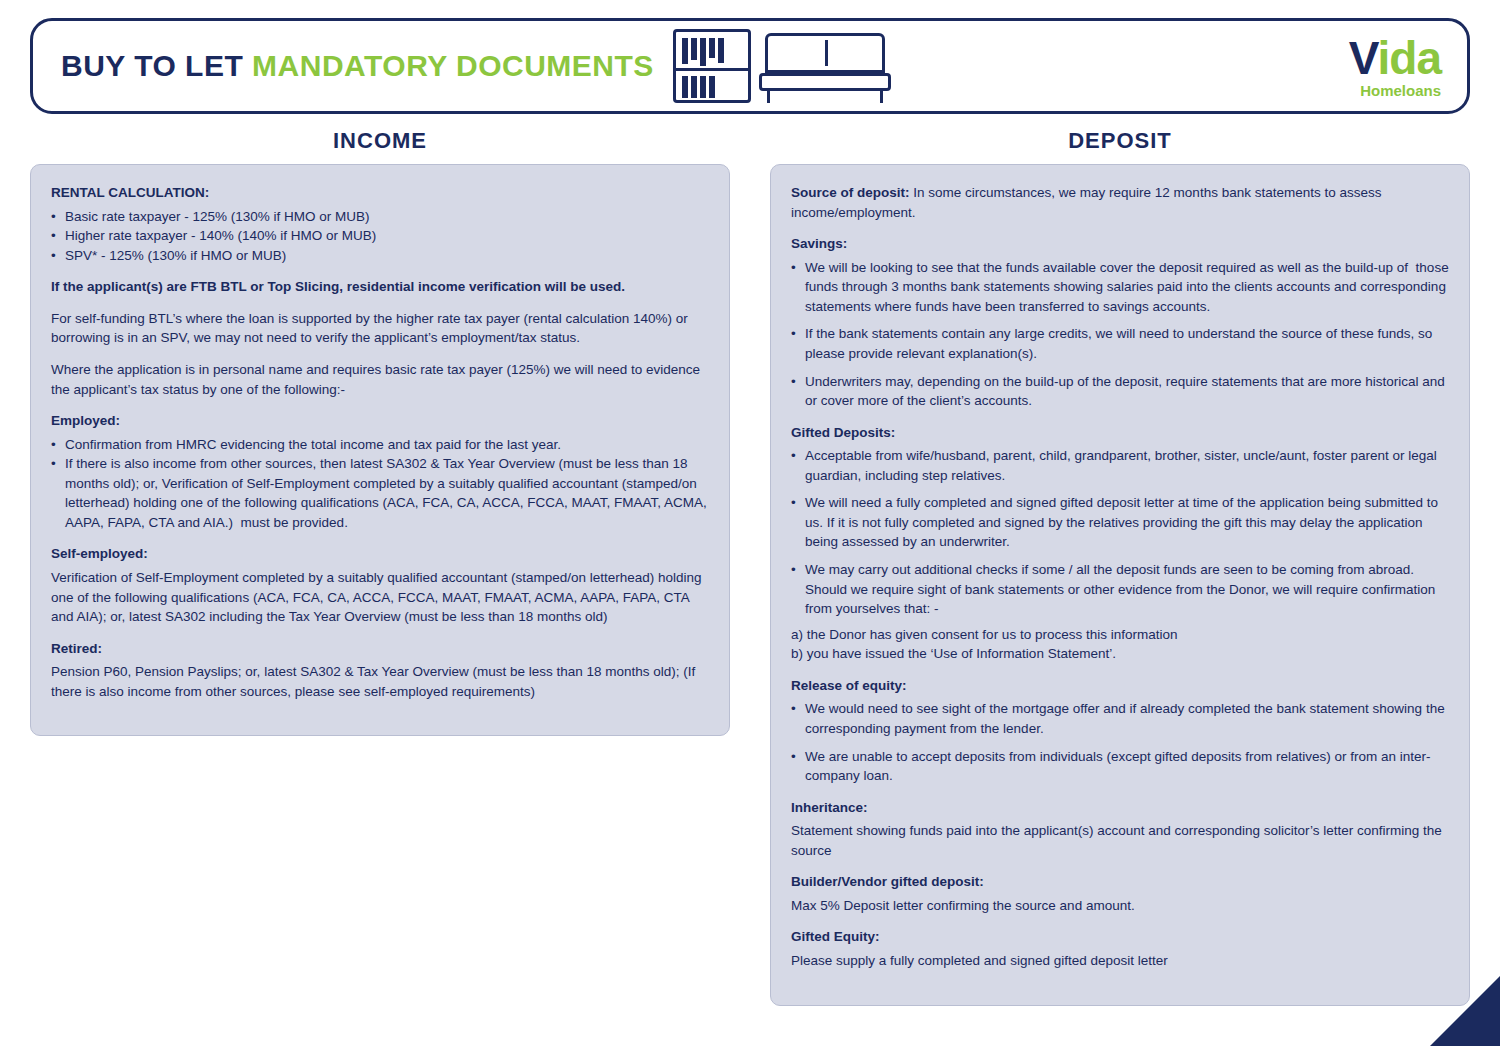BUY TO LET MANDATORY DOCUMENTS
Vida
Homeloans
INCOME
DEPOSIT
RENTAL CALCULATION:
Basic rate taxpayer - 125% (130% if HMO or MUB)
Higher rate taxpayer - 140% (140% if HMO or MUB)
SPV* - 125% (130% if HMO or MUB)
If the applicant(s) are FTB BTL or Top Slicing, residential income verification will be used.
For self-funding BTL’s where the loan is supported by the higher rate tax payer (rental calculation 140%) or borrowing is in an SPV, we may not need to verify the applicant’s employment/tax status.
Where the application is in personal name and requires basic rate tax payer (125%) we will need to evidence the applicant’s tax status by one of the following:-
Employed:
Confirmation from HMRC evidencing the total income and tax paid for the last year.
If there is also income from other sources, then latest SA302 & Tax Year Overview (must be less than 18 months old); or, Verification of Self-Employment completed by a suitably qualified accountant (stamped/on letterhead) holding one of the following qualifications (ACA, FCA, CA, ACCA, FCCA, MAAT, FMAAT, ACMA, AAPA, FAPA, CTA and AIA.) must be provided.
Self-employed:
Verification of Self-Employment completed by a suitably qualified accountant (stamped/on letterhead) holding one of the following qualifications (ACA, FCA, CA, ACCA, FCCA, MAAT, FMAAT, ACMA, AAPA, FAPA, CTA and AIA); or, latest SA302 including the Tax Year Overview (must be less than 18 months old)
Retired:
Pension P60, Pension Payslips; or, latest SA302 & Tax Year Overview (must be less than 18 months old); (If there is also income from other sources, please see self-employed requirements)
Source of deposit: In some circumstances, we may require 12 months bank statements to assess income/employment.
Savings:
We will be looking to see that the funds available cover the deposit required as well as the build-up of those funds through 3 months bank statements showing salaries paid into the clients accounts and corresponding statements where funds have been transferred to savings accounts.
If the bank statements contain any large credits, we will need to understand the source of these funds, so please provide relevant explanation(s).
Underwriters may, depending on the build-up of the deposit, require statements that are more historical and or cover more of the client’s accounts.
Gifted Deposits:
Acceptable from wife/husband, parent, child, grandparent, brother, sister, uncle/aunt, foster parent or legal guardian, including step relatives.
We will need a fully completed and signed gifted deposit letter at time of the application being submitted to us. If it is not fully completed and signed by the relatives providing the gift this may delay the application being assessed by an underwriter.
We may carry out additional checks if some / all the deposit funds are seen to be coming from abroad. Should we require sight of bank statements or other evidence from the Donor, we will require confirmation from yourselves that: -
a) the Donor has given consent for us to process this information
b) you have issued the ‘Use of Information Statement’.
Release of equity:
We would need to see sight of the mortgage offer and if already completed the bank statement showing the corresponding payment from the lender.
We are unable to accept deposits from individuals (except gifted deposits from relatives) or from an inter-company loan.
Inheritance:
Statement showing funds paid into the applicant(s) account and corresponding solicitor’s letter confirming the source
Builder/Vendor gifted deposit:
Max 5% Deposit letter confirming the source and amount.
Gifted Equity:
Please supply a fully completed and signed gifted deposit letter